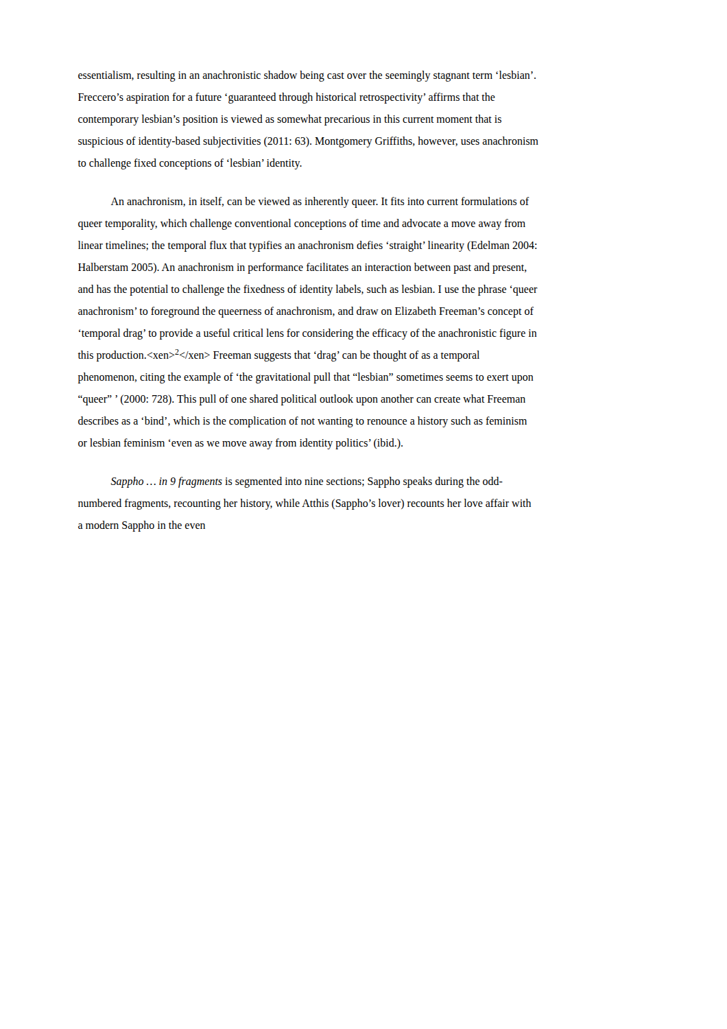essentialism, resulting in an anachronistic shadow being cast over the seemingly stagnant term ‘lesbian’. Freccero’s aspiration for a future ‘guaranteed through historical retrospectivity’ affirms that the contemporary lesbian’s position is viewed as somewhat precarious in this current moment that is suspicious of identity-based subjectivities (2011: 63). Montgomery Griffiths, however, uses anachronism to challenge fixed conceptions of ‘lesbian’ identity.
An anachronism, in itself, can be viewed as inherently queer. It fits into current formulations of queer temporality, which challenge conventional conceptions of time and advocate a move away from linear timelines; the temporal flux that typifies an anachronism defies ‘straight’ linearity (Edelman 2004: Halberstam 2005). An anachronism in performance facilitates an interaction between past and present, and has the potential to challenge the fixedness of identity labels, such as lesbian. I use the phrase ‘queer anachronism’ to foreground the queerness of anachronism, and draw on Elizabeth Freeman’s concept of ‘temporal drag’ to provide a useful critical lens for considering the efficacy of the anachronistic figure in this production.<xen>2</xen> Freeman suggests that ‘drag’ can be thought of as a temporal phenomenon, citing the example of ‘the gravitational pull that “lesbian” sometimes seems to exert upon “queer” ’ (2000: 728). This pull of one shared political outlook upon another can create what Freeman describes as a ‘bind’, which is the complication of not wanting to renounce a history such as feminism or lesbian feminism ‘even as we move away from identity politics’ (ibid.).
Sappho … in 9 fragments is segmented into nine sections; Sappho speaks during the odd-numbered fragments, recounting her history, while Atthis (Sappho’s lover) recounts her love affair with a modern Sappho in the even